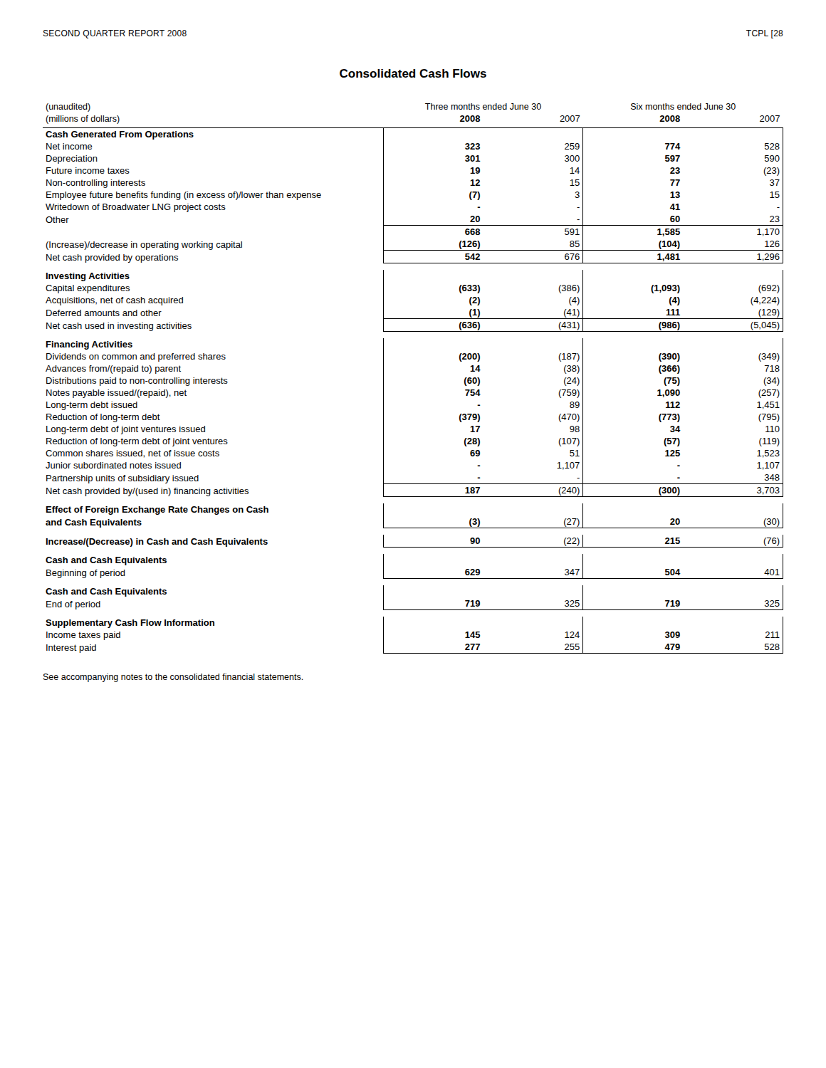SECOND QUARTER REPORT 2008
TCPL [28
Consolidated Cash Flows
| (unaudited) | Three months ended June 30 | Six months ended June 30 |
| (millions of dollars) | 2008 | 2007 | 2008 | 2007 |
| Cash Generated From Operations | | | | |
| Net income | 323 | 259 | 774 | 528 |
| Depreciation | 301 | 300 | 597 | 590 |
| Future income taxes | 19 | 14 | 23 | (23) |
| Non-controlling interests | 12 | 15 | 77 | 37 |
| Employee future benefits funding (in excess of)/lower than expense | (7) | 3 | 13 | 15 |
| Writedown of Broadwater LNG project costs | - | - | 41 | - |
| Other | 20 | - | 60 | 23 |
| | 668 | 591 | 1,585 | 1,170 |
| (Increase)/decrease in operating working capital | (126) | 85 | (104) | 126 |
| Net cash provided by operations | 542 | 676 | 1,481 | 1,296 |
| Investing Activities | | | | |
| Capital expenditures | (633) | (386) | (1,093) | (692) |
| Acquisitions, net of cash acquired | (2) | (4) | (4) | (4,224) |
| Deferred amounts and other | (1) | (41) | 111 | (129) |
| Net cash used in investing activities | (636) | (431) | (986) | (5,045) |
| Financing Activities | | | | |
| Dividends on common and preferred shares | (200) | (187) | (390) | (349) |
| Advances from/(repaid to) parent | 14 | (38) | (366) | 718 |
| Distributions paid to non-controlling interests | (60) | (24) | (75) | (34) |
| Notes payable issued/(repaid), net | 754 | (759) | 1,090 | (257) |
| Long-term debt issued | - | 89 | 112 | 1,451 |
| Reduction of long-term debt | (379) | (470) | (773) | (795) |
| Long-term debt of joint ventures issued | 17 | 98 | 34 | 110 |
| Reduction of long-term debt of joint ventures | (28) | (107) | (57) | (119) |
| Common shares issued, net of issue costs | 69 | 51 | 125 | 1,523 |
| Junior subordinated notes issued | - | 1,107 | - | 1,107 |
| Partnership units of subsidiary issued | - | - | - | 348 |
| Net cash provided by/(used in) financing activities | 187 | (240) | (300) | 3,703 |
| Effect of Foreign Exchange Rate Changes on Cash | | | | |
| and Cash Equivalents | (3) | (27) | 20 | (30) |
| Increase/(Decrease) in Cash and Cash Equivalents | 90 | (22) | 215 | (76) |
| Cash and Cash Equivalents | | | | |
| Beginning of period | 629 | 347 | 504 | 401 |
| Cash and Cash Equivalents | | | | |
| End of period | 719 | 325 | 719 | 325 |
| Supplementary Cash Flow Information | | | | |
| Income taxes paid | 145 | 124 | 309 | 211 |
| Interest paid | 277 | 255 | 479 | 528 |
See accompanying notes to the consolidated financial statements.